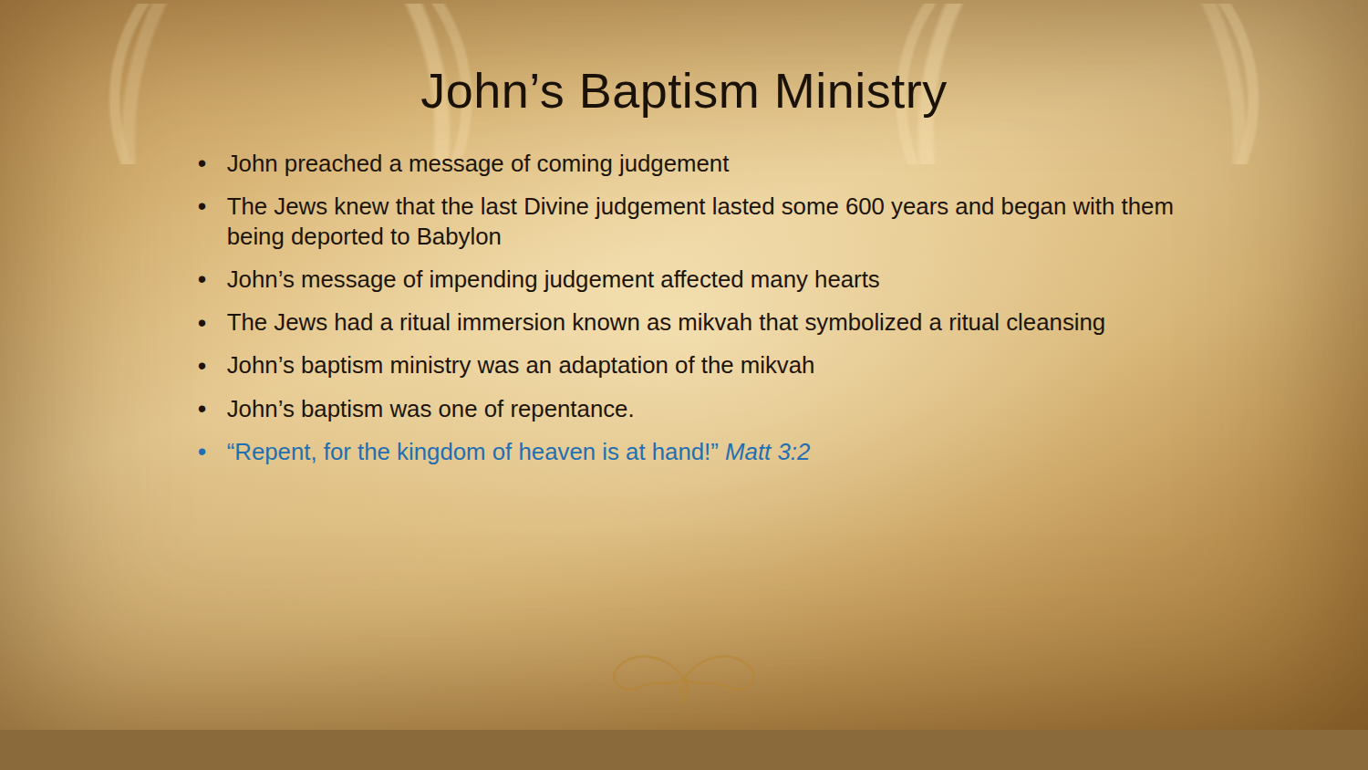John’s Baptism Ministry
John preached a message of coming judgement
The Jews knew that the last Divine judgement lasted some 600 years and began with them being deported to Babylon
John’s message of impending judgement affected many hearts
The Jews had a ritual immersion known as mikvah that symbolized a ritual cleansing
John’s baptism ministry was an adaptation of the mikvah
John’s baptism was one of repentance.
“Repent, for the kingdom of heaven is at hand!” Matt 3:2